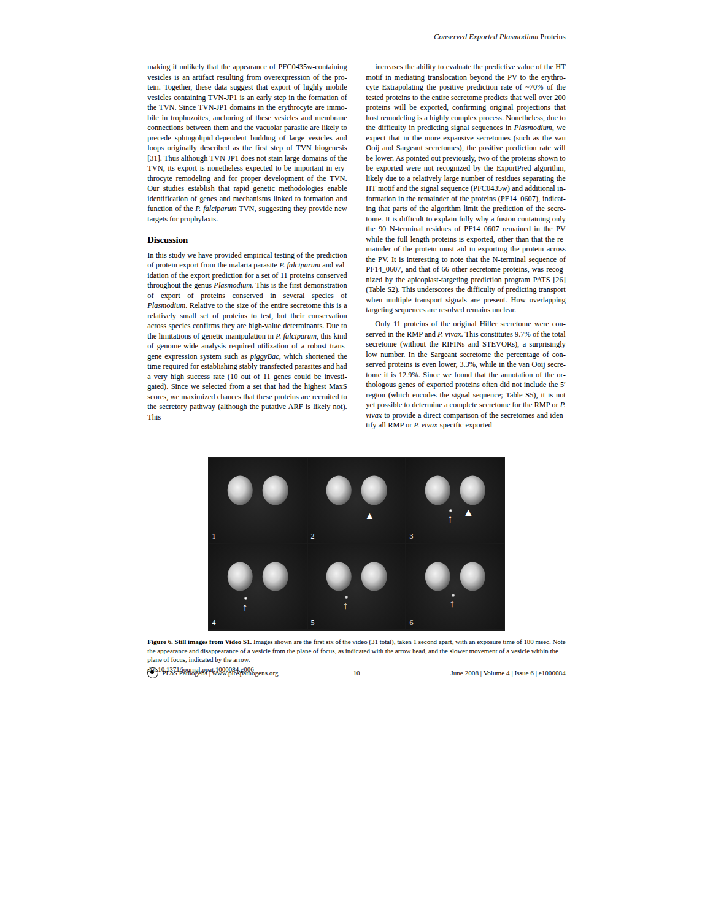Conserved Exported Plasmodium Proteins
making it unlikely that the appearance of PFC0435w-containing vesicles is an artifact resulting from overexpression of the protein. Together, these data suggest that export of highly mobile vesicles containing TVN-JP1 is an early step in the formation of the TVN. Since TVN-JP1 domains in the erythrocyte are immobile in trophozoites, anchoring of these vesicles and membrane connections between them and the vacuolar parasite are likely to precede sphingolipid-dependent budding of large vesicles and loops originally described as the first step of TVN biogenesis [31]. Thus although TVN-JP1 does not stain large domains of the TVN, its export is nonetheless expected to be important in erythrocyte remodeling and for proper development of the TVN. Our studies establish that rapid genetic methodologies enable identification of genes and mechanisms linked to formation and function of the P. falciparum TVN, suggesting they provide new targets for prophylaxis.
Discussion
In this study we have provided empirical testing of the prediction of protein export from the malaria parasite P. falciparum and validation of the export prediction for a set of 11 proteins conserved throughout the genus Plasmodium. This is the first demonstration of export of proteins conserved in several species of Plasmodium. Relative to the size of the entire secretome this is a relatively small set of proteins to test, but their conservation across species confirms they are high-value determinants. Due to the limitations of genetic manipulation in P. falciparum, this kind of genome-wide analysis required utilization of a robust transgene expression system such as piggyBac, which shortened the time required for establishing stably transfected parasites and had a very high success rate (10 out of 11 genes could be investigated). Since we selected from a set that had the highest MaxS scores, we maximized chances that these proteins are recruited to the secretory pathway (although the putative ARF is likely not). This
increases the ability to evaluate the predictive value of the HT motif in mediating translocation beyond the PV to the erythrocyte Extrapolating the positive prediction rate of ~70% of the tested proteins to the entire secretome predicts that well over 200 proteins will be exported, confirming original projections that host remodeling is a highly complex process. Nonetheless, due to the difficulty in predicting signal sequences in Plasmodium, we expect that in the more expansive secretomes (such as the van Ooij and Sargeant secretomes), the positive prediction rate will be lower. As pointed out previously, two of the proteins shown to be exported were not recognized by the ExportPred algorithm, likely due to a relatively large number of residues separating the HT motif and the signal sequence (PFC0435w) and additional information in the remainder of the proteins (PF14_0607), indicating that parts of the algorithm limit the prediction of the secretome. It is difficult to explain fully why a fusion containing only the 90 N-terminal residues of PF14_0607 remained in the PV while the full-length proteins is exported, other than that the remainder of the protein must aid in exporting the protein across the PV. It is interesting to note that the N-terminal sequence of PF14_0607, and that of 66 other secretome proteins, was recognized by the apicoplast-targeting prediction program PATS [26] (Table S2). This underscores the difficulty of predicting transport when multiple transport signals are present. How overlapping targeting sequences are resolved remains unclear.
Only 11 proteins of the original Hiller secretome were conserved in the RMP and P. vivax. This constitutes 9.7% of the total secretome (without the RIFINs and STEVORs), a surprisingly low number. In the Sargeant secretome the percentage of conserved proteins is even lower, 3.3%, while in the van Ooij secretome it is 12.9%. Since we found that the annotation of the orthologous genes of exported proteins often did not include the 5′ region (which encodes the signal sequence; Table S5), it is not yet possible to determine a complete secretome for the RMP or P. vivax to provide a direct comparison of the secretomes and identify all RMP or P. vivax-specific exported
1
▲
2
↑
▲
3
↑
4
↑
5
↑
6
Figure 6. Still images from Video S1. Images shown are the first six of the video (31 total), taken 1 second apart, with an exposure time of 180 msec. Note the appearance and disappearance of a vesicle from the plane of focus, as indicated with the arrow head, and the slower movement of a vesicle within the plane of focus, indicated by the arrow. doi:10.1371/journal.ppat.1000084.g006
PLoS Pathogens | www.plospathogens.org
10
June 2008 | Volume 4 | Issue 6 | e1000084